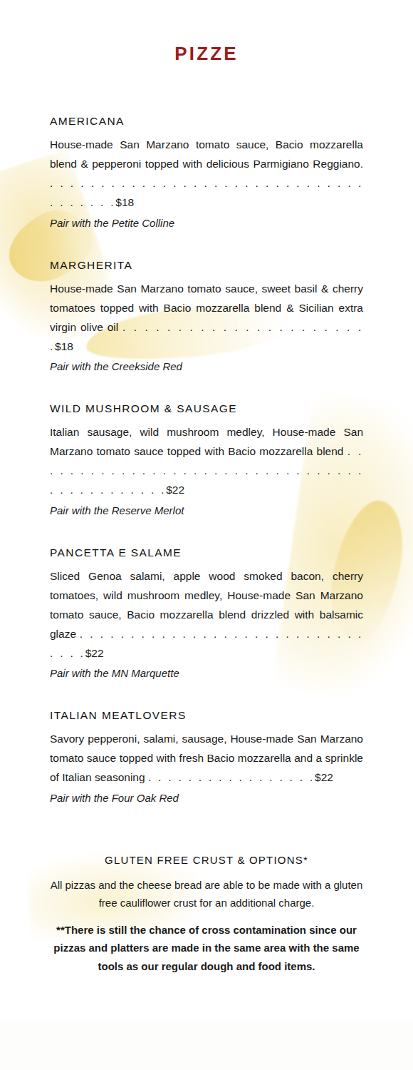Pizze
Americana
House-made San Marzano tomato sauce, Bacio mozzarella blend & pepperoni topped with delicious Parmigiano Reggiano. . . . . . . . . . . . . . . . . . . . . . . . . . . . . . . . . . . . . . .$18
Pair with the Petite Colline
Margherita
House-made San Marzano tomato sauce, sweet basil & cherry tomatoes topped with Bacio mozzarella blend & Sicilian extra virgin olive oil . . . . . . . . . . . . . . . . . . . . . . .$18
Pair with the Creekside Red
Wild Mushroom & Sausage
Italian sausage, wild mushroom medley, House-made San Marzano tomato sauce topped with Bacio mozzarella blend . . . . . . . . . . . . . . . . . . . . . . . . . . . . . . . . . . . . . . . . . . . . .$22
Pair with the Reserve Merlot
Pancetta e Salame
Sliced Genoa salami, apple wood smoked bacon, cherry tomatoes, wild mushroom medley, House-made San Marzano tomato sauce, Bacio mozzarella blend drizzled with balsamic glaze . . . . . . . . . . . . . . . . . . . . . . . . . . . . . . . .$22
Pair with the MN Marquette
Italian Meatlovers
Savory pepperoni, salami, sausage, House-made San Marzano tomato sauce topped with fresh Bacio mozzarella and a sprinkle of Italian seasoning . . . . . . . . . . . . . . . . .$22
Pair with the Four Oak Red
Gluten Free Crust & Options*
All pizzas and the cheese bread are able to be made with a gluten free cauliflower crust for an additional charge.
**There is still the chance of cross contamination since our pizzas and platters are made in the same area with the same tools as our regular dough and food items.